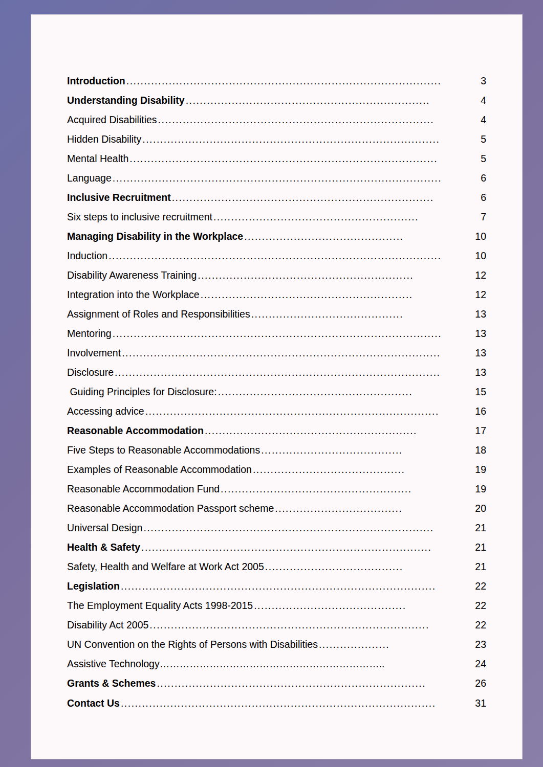Introduction......................................................................................... 3
Understanding Disability..................................................................... 4
Acquired Disabilities.............................................................................. 4
Hidden Disability.................................................................................... 5
Mental Health....................................................................................... 5
Language............................................................................................. 6
Inclusive Recruitment.......................................................................... 6
Six steps to inclusive recruitment.......................................................... 7
Managing Disability in the Workplace............................................. 10
Induction.............................................................................................. 10
Disability Awareness Training............................................................. 12
Integration into the Workplace............................................................ 12
Assignment of Roles and Responsibilities........................................... 13
Mentoring............................................................................................. 13
Involvement.......................................................................................... 13
Disclosure............................................................................................ 13
Guiding Principles for Disclosure:....................................................... 15
Accessing advice................................................................................... 16
Reasonable Accommodation............................................................ 17
Five Steps to Reasonable Accommodations........................................ 18
Examples of Reasonable Accommodation........................................... 19
Reasonable Accommodation Fund...................................................... 19
Reasonable Accommodation Passport scheme.................................... 20
Universal Design.................................................................................. 21
Health & Safety.................................................................................. 21
Safety, Health and Welfare at Work Act 2005....................................... 21
Legislation......................................................................................... 22
The Employment Equality Acts 1998-2015........................................... 22
Disability Act 2005............................................................................... 22
UN Convention on the Rights of Persons with Disabilities.................... 23
Assistive Technology………………………………………………………….. 24
Grants & Schemes............................................................................ 26
Contact Us......................................................................................... 31